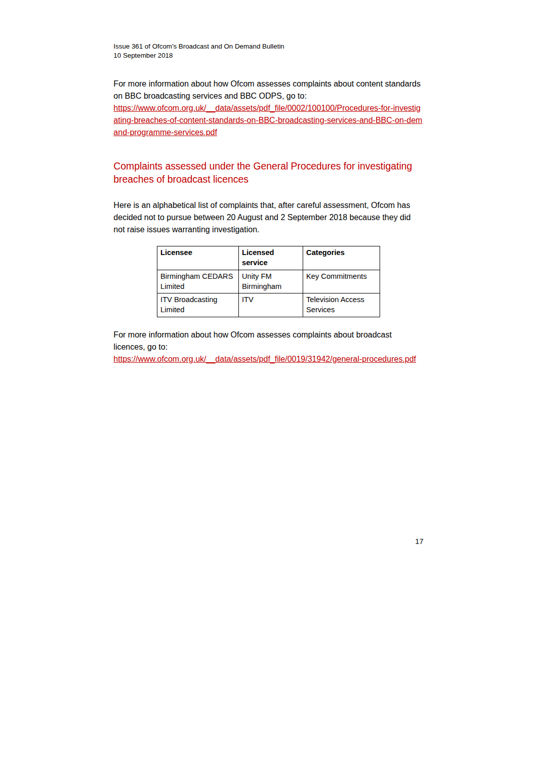Issue 361 of Ofcom's Broadcast and On Demand Bulletin
10 September 2018
For more information about how Ofcom assesses complaints about content standards on BBC broadcasting services and BBC ODPS, go to:
https://www.ofcom.org.uk/__data/assets/pdf_file/0002/100100/Procedures-for-investigating-breaches-of-content-standards-on-BBC-broadcasting-services-and-BBC-on-demand-programme-services.pdf
Complaints assessed under the General Procedures for investigating breaches of broadcast licences
Here is an alphabetical list of complaints that, after careful assessment, Ofcom has decided not to pursue between 20 August and 2 September 2018 because they did not raise issues warranting investigation.
| Licensee | Licensed service | Categories |
| --- | --- | --- |
| Birmingham CEDARS Limited | Unity FM Birmingham | Key Commitments |
| ITV Broadcasting Limited | ITV | Television Access Services |
For more information about how Ofcom assesses complaints about broadcast licences, go to:
https://www.ofcom.org.uk/__data/assets/pdf_file/0019/31942/general-procedures.pdf
17